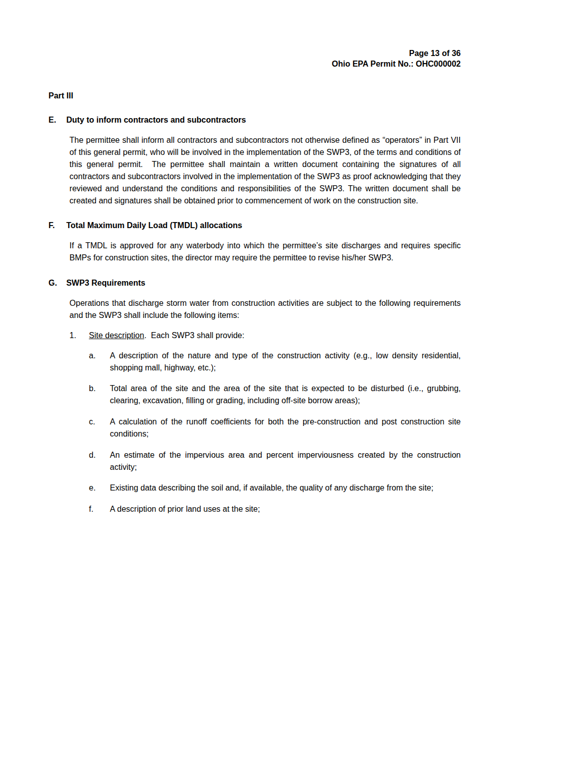Page 13 of 36
Ohio EPA Permit No.: OHC000002
Part III
E. Duty to inform contractors and subcontractors
The permittee shall inform all contractors and subcontractors not otherwise defined as “operators” in Part VII of this general permit, who will be involved in the implementation of the SWP3, of the terms and conditions of this general permit. The permittee shall maintain a written document containing the signatures of all contractors and subcontractors involved in the implementation of the SWP3 as proof acknowledging that they reviewed and understand the conditions and responsibilities of the SWP3. The written document shall be created and signatures shall be obtained prior to commencement of work on the construction site.
F. Total Maximum Daily Load (TMDL) allocations
If a TMDL is approved for any waterbody into which the permittee’s site discharges and requires specific BMPs for construction sites, the director may require the permittee to revise his/her SWP3.
G. SWP3 Requirements
Operations that discharge storm water from construction activities are subject to the following requirements and the SWP3 shall include the following items:
1. Site description. Each SWP3 shall provide:
a. A description of the nature and type of the construction activity (e.g., low density residential, shopping mall, highway, etc.);
b. Total area of the site and the area of the site that is expected to be disturbed (i.e., grubbing, clearing, excavation, filling or grading, including off-site borrow areas);
c. A calculation of the runoff coefficients for both the pre-construction and post construction site conditions;
d. An estimate of the impervious area and percent imperviousness created by the construction activity;
e. Existing data describing the soil and, if available, the quality of any discharge from the site;
f. A description of prior land uses at the site;